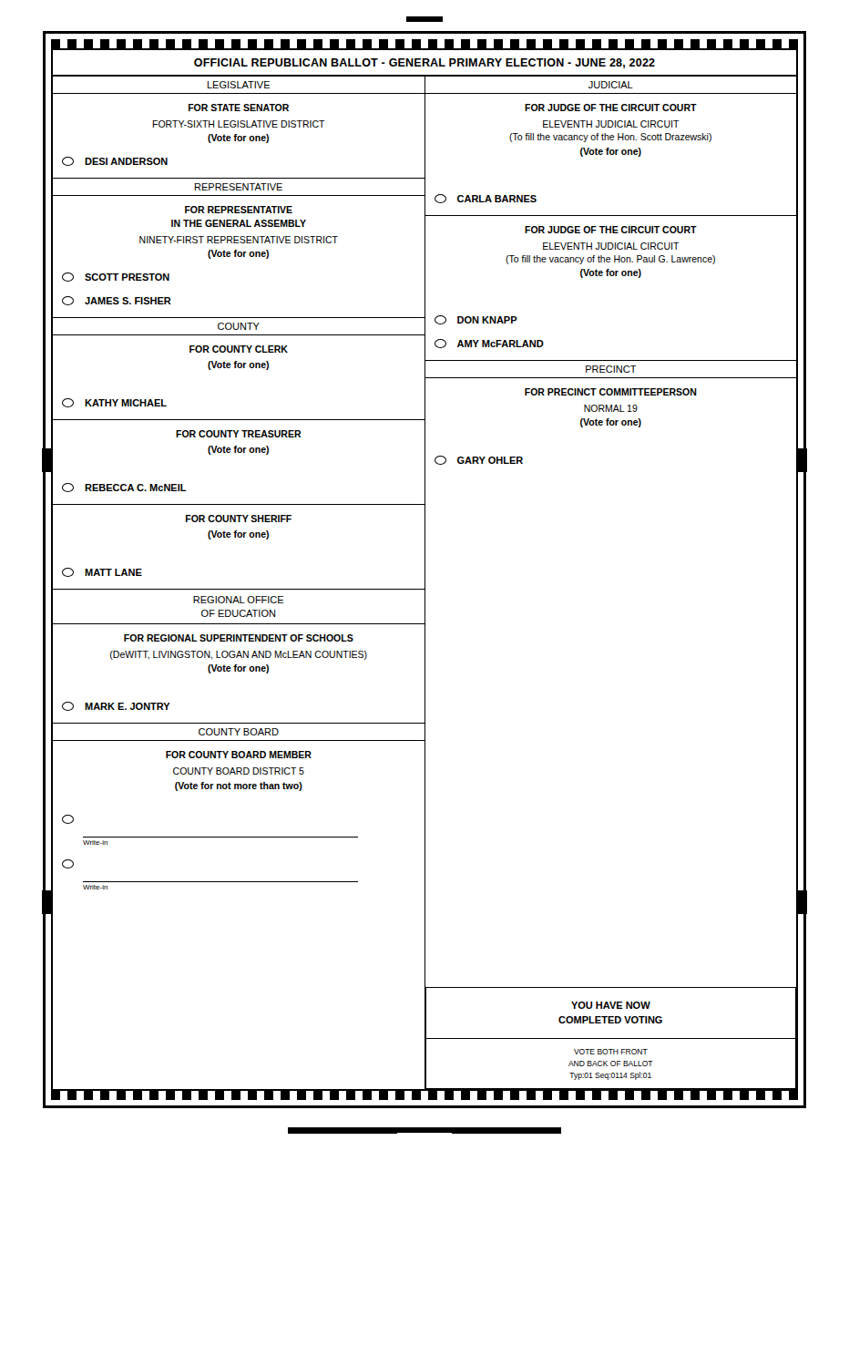OFFICIAL REPUBLICAN BALLOT - GENERAL PRIMARY ELECTION - JUNE 28, 2022
| LEGISLATIVE FOR STATE SENATOR FORTY-SIXTH LEGISLATIVE DISTRICT (Vote for one) DESI ANDERSON REPRESENTATIVE FOR REPRESENTATIVE IN THE GENERAL ASSEMBLY NINETY-FIRST REPRESENTATIVE DISTRICT (Vote for one) SCOTT PRESTON JAMES S. FISHER COUNTY FOR COUNTY CLERK (Vote for one) KATHY MICHAEL FOR COUNTY TREASURER (Vote for one) REBECCA C. McNEIL FOR COUNTY SHERIFF (Vote for one) MATT LANE REGIONAL OFFICE OF EDUCATION FOR REGIONAL SUPERINTENDENT OF SCHOOLS (DeWITT, LIVINGSTON, LOGAN AND McLEAN COUNTIES) (Vote for one) MARK E. JONTRY COUNTY BOARD FOR COUNTY BOARD MEMBER COUNTY BOARD DISTRICT 5 (Vote for not more than two) Write-in Write-in | JUDICIAL FOR JUDGE OF THE CIRCUIT COURT ELEVENTH JUDICIAL CIRCUIT (To fill the vacancy of the Hon. Scott Drazewski) (Vote for one) CARLA BARNES FOR JUDGE OF THE CIRCUIT COURT ELEVENTH JUDICIAL CIRCUIT (To fill the vacancy of the Hon. Paul G. Lawrence) (Vote for one) DON KNAPP AMY McFARLAND PRECINCT FOR PRECINCT COMMITTEEPERSON NORMAL 19 (Vote for one) GARY OHLER YOU HAVE NOW COMPLETED VOTING VOTE BOTH FRONT AND BACK OF BALLOT Typ:01 Seq:0114 Spl:01 |